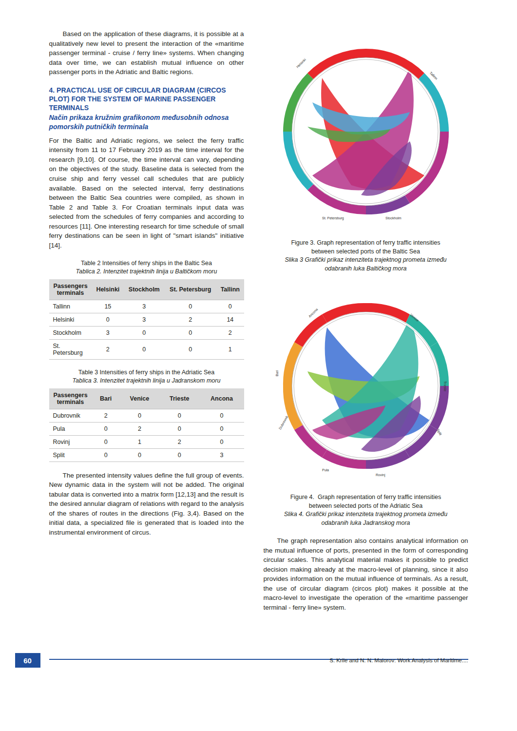Based on the application of these diagrams, it is possible at a qualitatively new level to present the interaction of the «maritime passenger terminal - cruise / ferry line» systems. When changing data over time, we can establish mutual influence on other passenger ports in the Adriatic and Baltic regions.
4. Practical use of circular diagram (circos plot) for the system of marine passenger terminals
Način prikaza kružnim grafikonom međusobnih odnosa pomorskih putničkih terminala
For the Baltic and Adriatic regions, we select the ferry traffic intensity from 11 to 17 February 2019 as the time interval for the research [9,10]. Of course, the time interval can vary, depending on the objectives of the study. Baseline data is selected from the cruise ship and ferry vessel call schedules that are publicly available. Based on the selected interval, ferry destinations between the Baltic Sea countries were compiled, as shown in Table 2 and Table 3. For Croatian terminals input data was selected from the schedules of ferry companies and according to resources [11]. One interesting research for time schedule of small ferry destinations can be seen in light of "smart islands" initiative [14].
Table 2 Intensities of ferry ships in the Baltic Sea
Tablica 2. Intenzitet trajektnih linija u Baltičkom moru
| Passengers terminals | Helsinki | Stockholm | St. Petersburg | Tallinn |
| --- | --- | --- | --- | --- |
| Tallinn | 15 | 3 | 0 | 0 |
| Helsinki | 0 | 3 | 2 | 14 |
| Stockholm | 3 | 0 | 0 | 2 |
| St. Petersburg | 2 | 0 | 0 | 1 |
Table 3 Intensities of ferry ships in the Adriatic Sea
Tablica 3. Intenzitet trajektnih linija u Jadranskom moru
| Passengers terminals | Bari | Venice | Trieste | Ancona |
| --- | --- | --- | --- | --- |
| Dubrovnik | 2 | 0 | 0 | 0 |
| Pula | 0 | 2 | 0 | 0 |
| Rovinj | 0 | 1 | 2 | 0 |
| Split | 0 | 0 | 0 | 3 |
The presented intensity values define the full group of events. New dynamic data in the system will not be added. The original tabular data is converted into a matrix form [12,13] and the result is the desired annular diagram of relations with regard to the analysis of the shares of routes in the directions (Fig. 3,4). Based on the initial data, a specialized file is generated that is loaded into the instrumental environment of circus.
Helsinki Tallinn St. Petersburg Stockholm
Figure 3. Graph representation of ferry traffic intensities
between selected ports of the Baltic Sea
Slika 3 Grafički prikaz intenziteta trajektnog prometa između
odabranih luka Baltičkog mora
Ancona Venice Trieste Split Rovinj Pula Dubrovnik Bari
Figure 4. Graph representation of ferry traffic intensities
between selected ports of the Adriatic Sea
Slika 4. Grafički prikaz intenziteta trajektnog prometa između
odabranih luka Jadranskog mora
The graph representation also contains analytical information on the mutual influence of ports, presented in the form of corresponding circular scales. This analytical material makes it possible to predict decision making already at the macro-level of planning, since it also provides information on the mutual influence of terminals. As a result, the use of circular diagram (circos plot) makes it possible at the macro-level to investigate the operation of the «maritime passenger terminal - ferry line» system.
60
S. Krile and N. N. Maiorov: Work Analysis of Maritime....